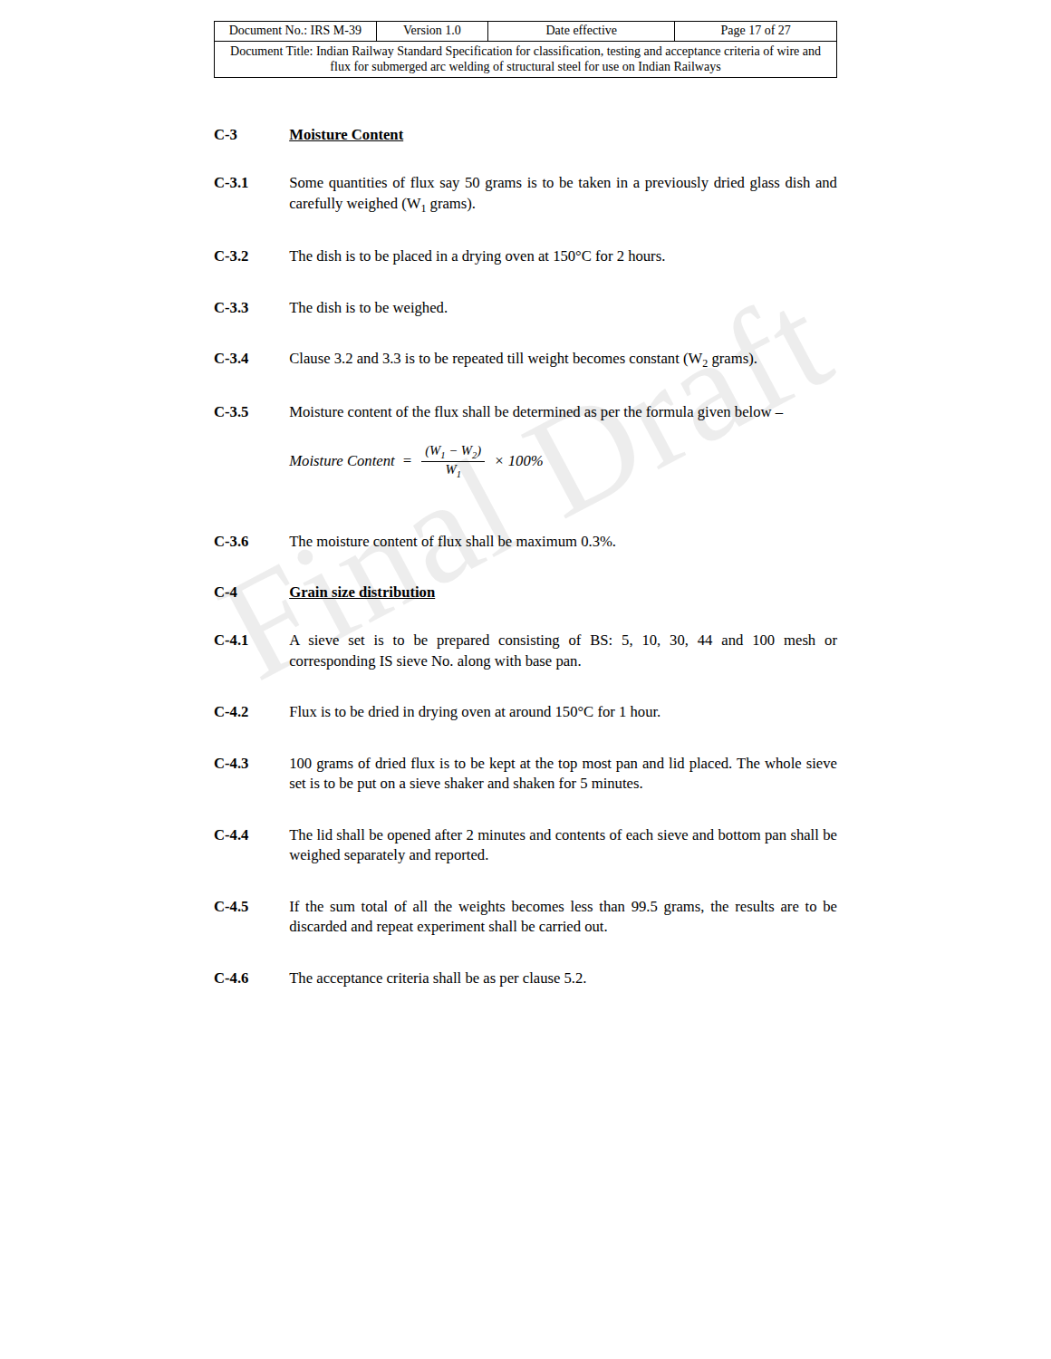Final Draft
| Document No.: IRS M-39 | Version 1.0 | Date effective | Page 17 of 27 |
| Document Title: Indian Railway Standard Specification for classification, testing and acceptance criteria of wire and flux for submerged arc welding of structural steel for use on Indian Railways |
C-3
Moisture Content
C-3.1
Some quantities of flux say 50 grams is to be taken in a previously dried glass dish and carefully weighed (W1 grams).
C-3.2
The dish is to be placed in a drying oven at 150°C for 2 hours.
C-3.3
The dish is to be weighed.
C-3.4
Clause 3.2 and 3.3 is to be repeated till weight becomes constant (W2 grams).
C-3.5
Moisture content of the flux shall be determined as per the formula given below –
Moisture Content = (W1 − W2) W1 × 100%
C-3.6
The moisture content of flux shall be maximum 0.3%.
C-4
Grain size distribution
C-4.1
A sieve set is to be prepared consisting of BS: 5, 10, 30, 44 and 100 mesh or corresponding IS sieve No. along with base pan.
C-4.2
Flux is to be dried in drying oven at around 150°C for 1 hour.
C-4.3
100 grams of dried flux is to be kept at the top most pan and lid placed. The whole sieve set is to be put on a sieve shaker and shaken for 5 minutes.
C-4.4
The lid shall be opened after 2 minutes and contents of each sieve and bottom pan shall be weighed separately and reported.
C-4.5
If the sum total of all the weights becomes less than 99.5 grams, the results are to be discarded and repeat experiment shall be carried out.
C-4.6
The acceptance criteria shall be as per clause 5.2.